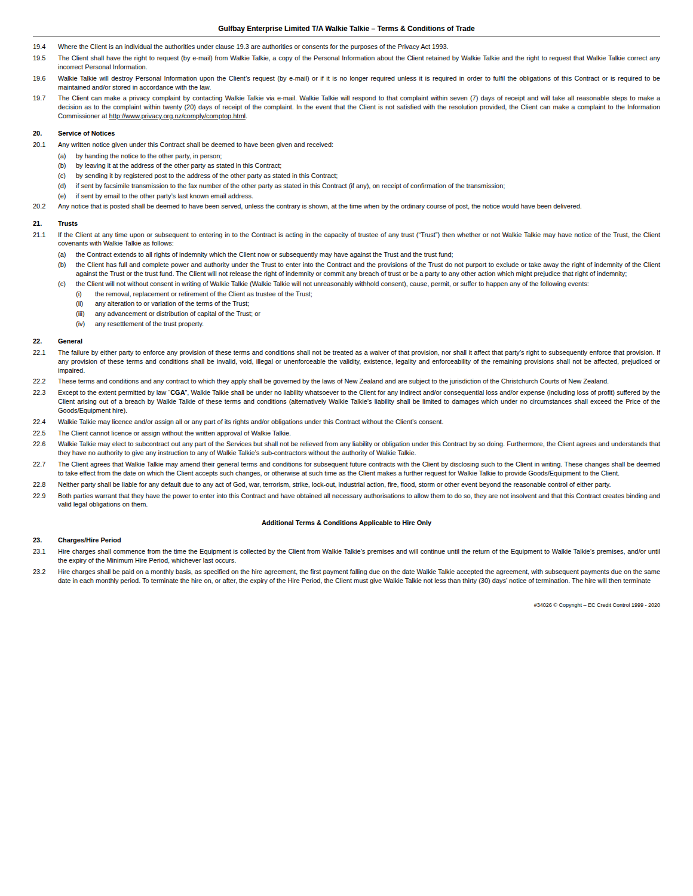Gulfbay Enterprise Limited T/A Walkie Talkie – Terms & Conditions of Trade
19.4
Where the Client is an individual the authorities under clause 19.3 are authorities or consents for the purposes of the Privacy Act 1993.
19.5
The Client shall have the right to request (by e-mail) from Walkie Talkie, a copy of the Personal Information about the Client retained by Walkie Talkie and the right to request that Walkie Talkie correct any incorrect Personal Information.
19.6
Walkie Talkie will destroy Personal Information upon the Client’s request (by e-mail) or if it is no longer required unless it is required in order to fulfil the obligations of this Contract or is required to be maintained and/or stored in accordance with the law.
19.7
The Client can make a privacy complaint by contacting Walkie Talkie via e-mail. Walkie Talkie will respond to that complaint within seven (7) days of receipt and will take all reasonable steps to make a decision as to the complaint within twenty (20) days of receipt of the complaint. In the event that the Client is not satisfied with the resolution provided, the Client can make a complaint to the Information Commissioner at http://www.privacy.org.nz/comply/comptop.html.
20. Service of Notices
20.1
Any written notice given under this Contract shall be deemed to have been given and received:
(a)
by handing the notice to the other party, in person;
(b)
by leaving it at the address of the other party as stated in this Contract;
(c)
by sending it by registered post to the address of the other party as stated in this Contract;
(d)
if sent by facsimile transmission to the fax number of the other party as stated in this Contract (if any), on receipt of confirmation of the transmission;
(e)
if sent by email to the other party’s last known email address.
20.2
Any notice that is posted shall be deemed to have been served, unless the contrary is shown, at the time when by the ordinary course of post, the notice would have been delivered.
21. Trusts
21.1
If the Client at any time upon or subsequent to entering in to the Contract is acting in the capacity of trustee of any trust (“Trust”) then whether or not Walkie Talkie may have notice of the Trust, the Client covenants with Walkie Talkie as follows:
(a)
the Contract extends to all rights of indemnity which the Client now or subsequently may have against the Trust and the trust fund;
(b)
the Client has full and complete power and authority under the Trust to enter into the Contract and the provisions of the Trust do not purport to exclude or take away the right of indemnity of the Client against the Trust or the trust fund. The Client will not release the right of indemnity or commit any breach of trust or be a party to any other action which might prejudice that right of indemnity;
(c)
the Client will not without consent in writing of Walkie Talkie (Walkie Talkie will not unreasonably withhold consent), cause, permit, or suffer to happen any of the following events:
(i)
the removal, replacement or retirement of the Client as trustee of the Trust;
(ii)
any alteration to or variation of the terms of the Trust;
(iii)
any advancement or distribution of capital of the Trust; or
(iv)
any resettlement of the trust property.
22. General
22.1
The failure by either party to enforce any provision of these terms and conditions shall not be treated as a waiver of that provision, nor shall it affect that party’s right to subsequently enforce that provision. If any provision of these terms and conditions shall be invalid, void, illegal or unenforceable the validity, existence, legality and enforceability of the remaining provisions shall not be affected, prejudiced or impaired.
22.2
These terms and conditions and any contract to which they apply shall be governed by the laws of New Zealand and are subject to the jurisdiction of the Christchurch Courts of New Zealand.
22.3
Except to the extent permitted by law “CGA”, Walkie Talkie shall be under no liability whatsoever to the Client for any indirect and/or consequential loss and/or expense (including loss of profit) suffered by the Client arising out of a breach by Walkie Talkie of these terms and conditions (alternatively Walkie Talkie’s liability shall be limited to damages which under no circumstances shall exceed the Price of the Goods/Equipment hire).
22.4
Walkie Talkie may licence and/or assign all or any part of its rights and/or obligations under this Contract without the Client’s consent.
22.5
The Client cannot licence or assign without the written approval of Walkie Talkie.
22.6
Walkie Talkie may elect to subcontract out any part of the Services but shall not be relieved from any liability or obligation under this Contract by so doing. Furthermore, the Client agrees and understands that they have no authority to give any instruction to any of Walkie Talkie’s sub-contractors without the authority of Walkie Talkie.
22.7
The Client agrees that Walkie Talkie may amend their general terms and conditions for subsequent future contracts with the Client by disclosing such to the Client in writing. These changes shall be deemed to take effect from the date on which the Client accepts such changes, or otherwise at such time as the Client makes a further request for Walkie Talkie to provide Goods/Equipment to the Client.
22.8
Neither party shall be liable for any default due to any act of God, war, terrorism, strike, lock-out, industrial action, fire, flood, storm or other event beyond the reasonable control of either party.
22.9
Both parties warrant that they have the power to enter into this Contract and have obtained all necessary authorisations to allow them to do so, they are not insolvent and that this Contract creates binding and valid legal obligations on them.
Additional Terms & Conditions Applicable to Hire Only
23. Charges/Hire Period
23.1
Hire charges shall commence from the time the Equipment is collected by the Client from Walkie Talkie’s premises and will continue until the return of the Equipment to Walkie Talkie’s premises, and/or until the expiry of the Minimum Hire Period, whichever last occurs.
23.2
Hire charges shall be paid on a monthly basis, as specified on the hire agreement, the first payment falling due on the date Walkie Talkie accepted the agreement, with subsequent payments due on the same date in each monthly period. To terminate the hire on, or after, the expiry of the Hire Period, the Client must give Walkie Talkie not less than thirty (30) days’ notice of termination. The hire will then terminate
#34026 © Copyright – EC Credit Control 1999 - 2020